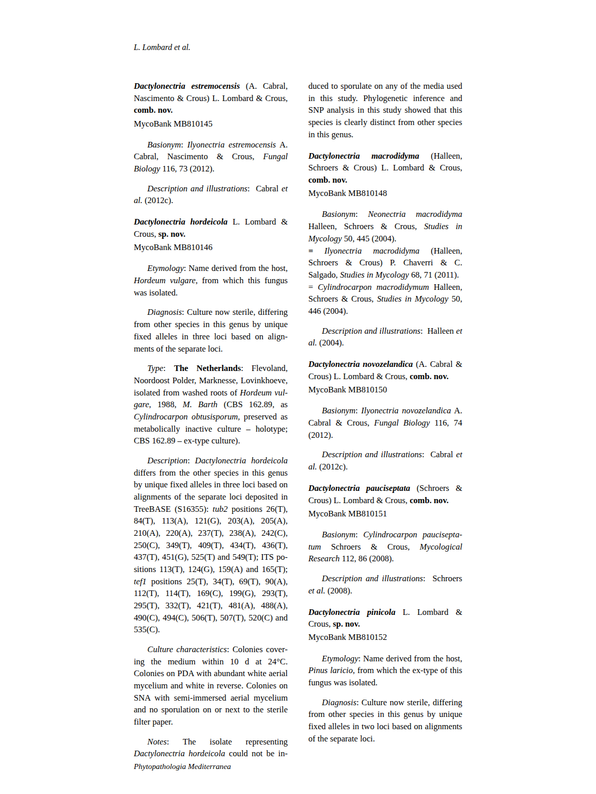L. Lombard et al.
Dactylonectria estremocensis (A. Cabral, Nascimento & Crous) L. Lombard & Crous, comb. nov.
MycoBank MB810145
Basionym: Ilyonectria estremocensis A. Cabral, Nascimento & Crous, Fungal Biology 116, 73 (2012).
Description and illustrations: Cabral et al. (2012c).
Dactylonectria hordeicola L. Lombard & Crous, sp. nov.
MycoBank MB810146
Etymology: Name derived from the host, Hordeum vulgare, from which this fungus was isolated.
Diagnosis: Culture now sterile, differing from other species in this genus by unique fixed alleles in three loci based on alignments of the separate loci.
Type: The Netherlands: Flevoland, Noordoost Polder, Marknesse, Lovinkhoeve, isolated from washed roots of Hordeum vulgare, 1988, M. Barth (CBS 162.89, as Cylindrocarpon obtusisporum, preserved as metabolically inactive culture – holotype; CBS 162.89 – ex-type culture).
Description: Dactylonectria hordeicola differs from the other species in this genus by unique fixed alleles in three loci based on alignments of the separate loci deposited in TreeBASE (S16355): tub2 positions 26(T), 84(T), 113(A), 121(G), 203(A), 205(A), 210(A), 220(A), 237(T), 238(A), 242(C), 250(C), 349(T), 409(T), 434(T), 436(T), 437(T), 451(G), 525(T) and 549(T); ITS positions 113(T), 124(G), 159(A) and 165(T); tef1 positions 25(T), 34(T), 69(T), 90(A), 112(T), 114(T), 169(C), 199(G), 293(T), 295(T), 332(T), 421(T), 481(A), 488(A), 490(C), 494(C), 506(T), 507(T), 520(C) and 535(C).
Culture characteristics: Colonies covering the medium within 10 d at 24°C. Colonies on PDA with abundant white aerial mycelium and white in reverse. Colonies on SNA with semi-immersed aerial mycelium and no sporulation on or next to the sterile filter paper.
Notes: The isolate representing Dactylonectria hordeicola could not be induced to sporulate on any of the media used in this study. Phylogenetic inference and SNP analysis in this study showed that this species is clearly distinct from other species in this genus.
Dactylonectria macrodidyma (Halleen, Schroers & Crous) L. Lombard & Crous, comb. nov.
MycoBank MB810148
Basionym: Neonectria macrodidyma Halleen, Schroers & Crous, Studies in Mycology 50, 445 (2004).
≡ Ilyonectria macrodidyma (Halleen, Schroers & Crous) P. Chaverri & C. Salgado, Studies in Mycology 68, 71 (2011).
= Cylindrocarpon macrodidymum Halleen, Schroers & Crous, Studies in Mycology 50, 446 (2004).
Description and illustrations: Halleen et al. (2004).
Dactylonectria novozelandica (A. Cabral & Crous) L. Lombard & Crous, comb. nov.
MycoBank MB810150
Basionym: Ilyonectria novozelandica A. Cabral & Crous, Fungal Biology 116, 74 (2012).
Description and illustrations: Cabral et al. (2012c).
Dactylonectria pauciseptata (Schroers & Crous) L. Lombard & Crous, comb. nov.
MycoBank MB810151
Basionym: Cylindrocarpon pauciseptatum Schroers & Crous, Mycological Research 112, 86 (2008).
Description and illustrations: Schroers et al. (2008).
Dactylonectria pinicola L. Lombard & Crous, sp. nov.
MycoBank MB810152
Etymology: Name derived from the host, Pinus laricio, from which the ex-type of this fungus was isolated.
Diagnosis: Culture now sterile, differing from other species in this genus by unique fixed alleles in two loci based on alignments of the separate loci.
Phytopathologia Mediterranea